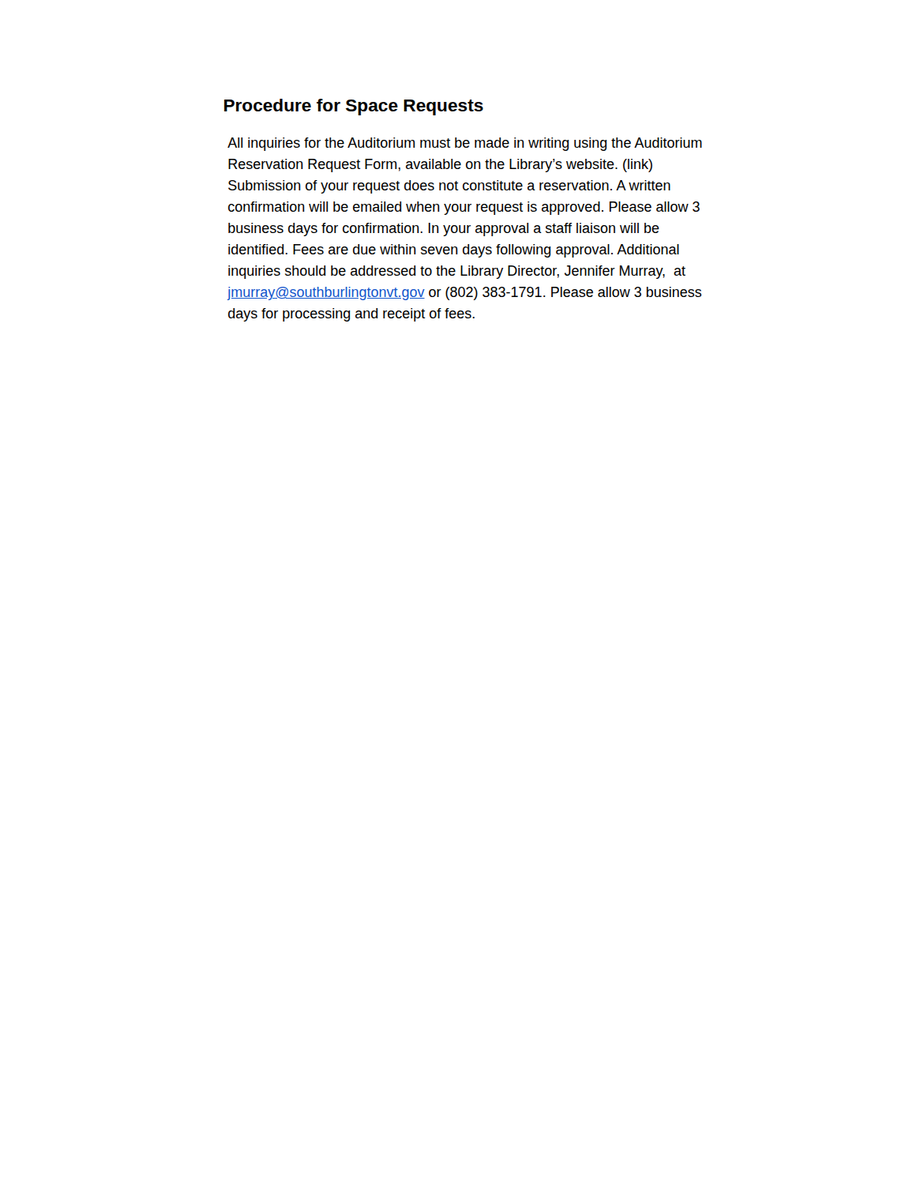Procedure for Space Requests
All inquiries for the Auditorium must be made in writing using the Auditorium Reservation Request Form, available on the Library’s website. (link) Submission of your request does not constitute a reservation. A written confirmation will be emailed when your request is approved. Please allow 3 business days for confirmation. In your approval a staff liaison will be identified. Fees are due within seven days following approval. Additional inquiries should be addressed to the Library Director, Jennifer Murray, at jmurray@southburlingtonvt.gov or (802) 383-1791. Please allow 3 business days for processing and receipt of fees.